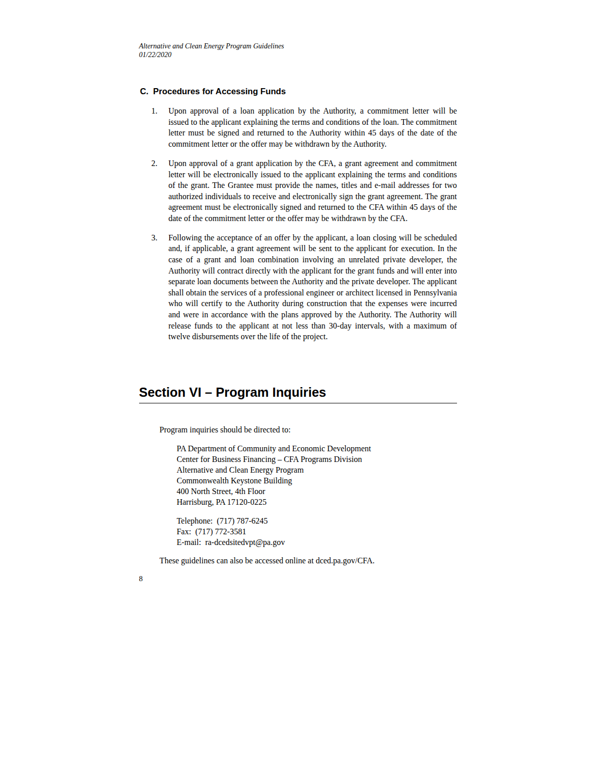Alternative and Clean Energy Program Guidelines
01/22/2020
C. Procedures for Accessing Funds
Upon approval of a loan application by the Authority, a commitment letter will be issued to the applicant explaining the terms and conditions of the loan. The commitment letter must be signed and returned to the Authority within 45 days of the date of the commitment letter or the offer may be withdrawn by the Authority.
Upon approval of a grant application by the CFA, a grant agreement and commitment letter will be electronically issued to the applicant explaining the terms and conditions of the grant. The Grantee must provide the names, titles and e-mail addresses for two authorized individuals to receive and electronically sign the grant agreement. The grant agreement must be electronically signed and returned to the CFA within 45 days of the date of the commitment letter or the offer may be withdrawn by the CFA.
Following the acceptance of an offer by the applicant, a loan closing will be scheduled and, if applicable, a grant agreement will be sent to the applicant for execution. In the case of a grant and loan combination involving an unrelated private developer, the Authority will contract directly with the applicant for the grant funds and will enter into separate loan documents between the Authority and the private developer. The applicant shall obtain the services of a professional engineer or architect licensed in Pennsylvania who will certify to the Authority during construction that the expenses were incurred and were in accordance with the plans approved by the Authority. The Authority will release funds to the applicant at not less than 30-day intervals, with a maximum of twelve disbursements over the life of the project.
Section VI – Program Inquiries
Program inquiries should be directed to:
PA Department of Community and Economic Development
Center for Business Financing – CFA Programs Division
Alternative and Clean Energy Program
Commonwealth Keystone Building
400 North Street, 4th Floor
Harrisburg, PA 17120-0225
Telephone: (717) 787-6245
Fax: (717) 772-3581
E-mail: ra-dcedsitedvpt@pa.gov
These guidelines can also be accessed online at dced.pa.gov/CFA.
8